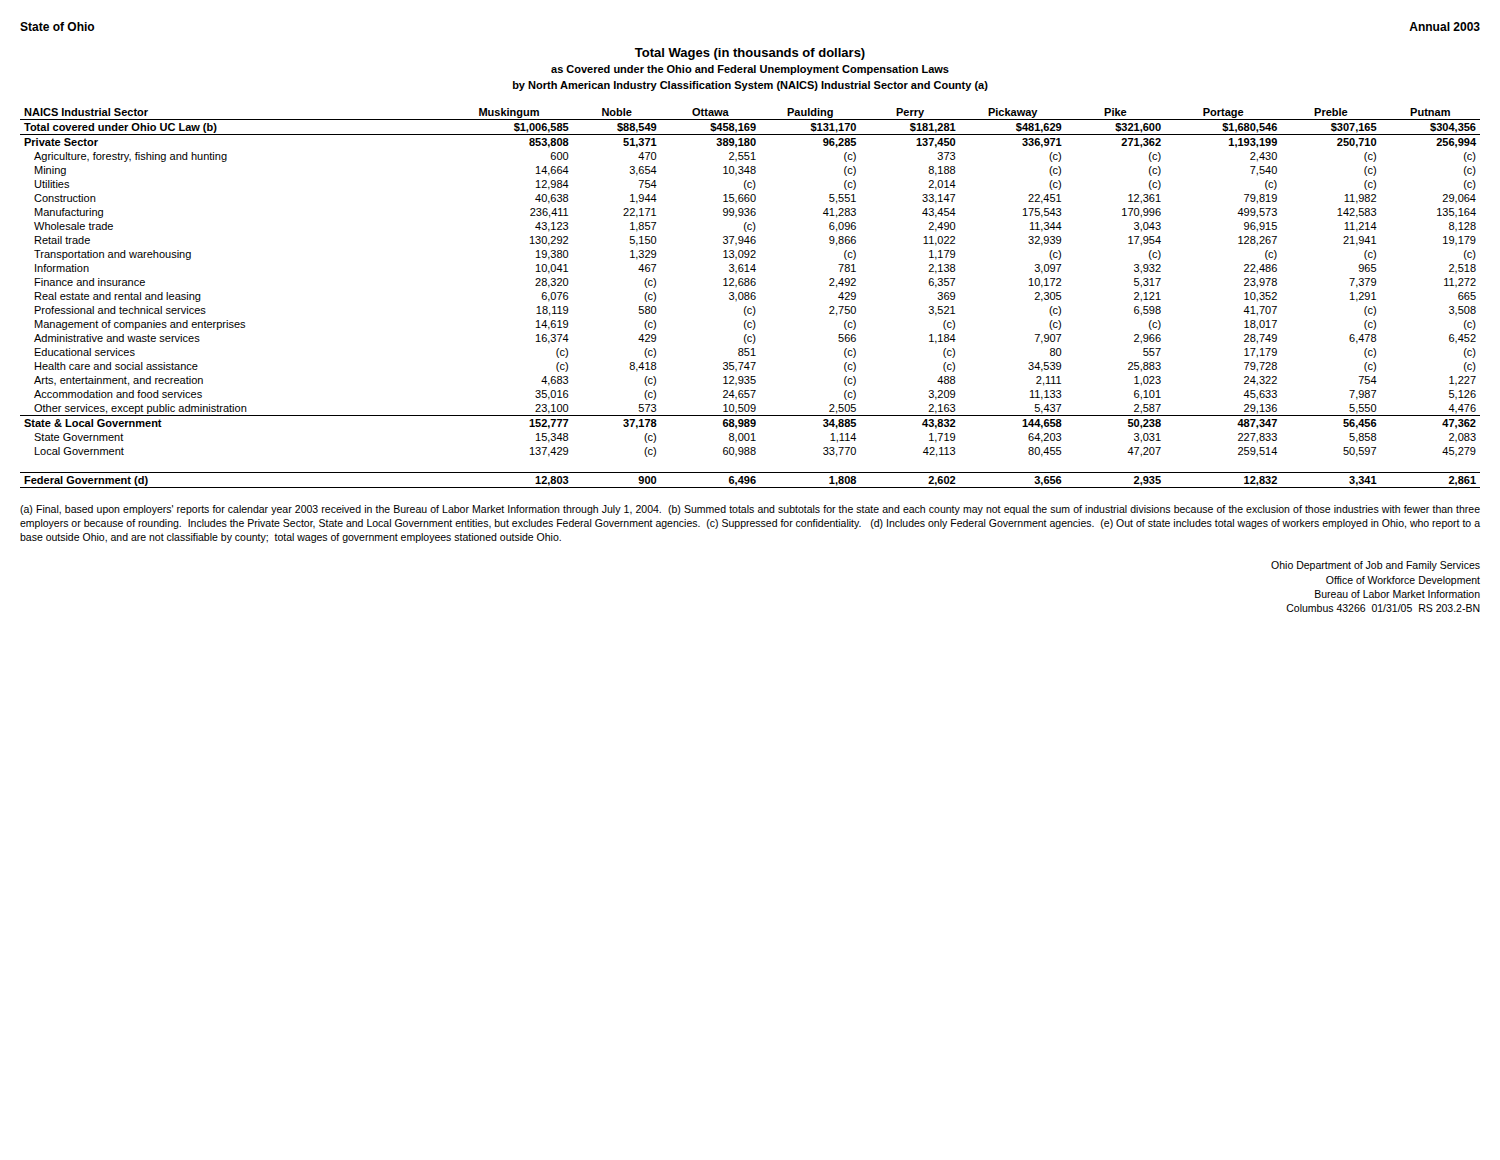State of Ohio
Annual 2003
Total Wages (in thousands of dollars)
as Covered under the Ohio and Federal Unemployment Compensation Laws
by North American Industry Classification System (NAICS) Industrial Sector and County (a)
| NAICS Industrial Sector | Muskingum | Noble | Ottawa | Paulding | Perry | Pickaway | Pike | Portage | Preble | Putnam |
| --- | --- | --- | --- | --- | --- | --- | --- | --- | --- | --- |
| Total covered under Ohio UC Law (b) | $1,006,585 | $88,549 | $458,169 | $131,170 | $181,281 | $481,629 | $321,600 | $1,680,546 | $307,165 | $304,356 |
| Private Sector | 853,808 | 51,371 | 389,180 | 96,285 | 137,450 | 336,971 | 271,362 | 1,193,199 | 250,710 | 256,994 |
| Agriculture, forestry, fishing and hunting | 600 | 470 | 2,551 | (c) | 373 | (c) | (c) | 2,430 | (c) | (c) |
| Mining | 14,664 | 3,654 | 10,348 | (c) | 8,188 | (c) | (c) | 7,540 | (c) | (c) |
| Utilities | 12,984 | 754 | (c) | (c) | 2,014 | (c) | (c) | (c) | (c) | (c) |
| Construction | 40,638 | 1,944 | 15,660 | 5,551 | 33,147 | 22,451 | 12,361 | 79,819 | 11,982 | 29,064 |
| Manufacturing | 236,411 | 22,171 | 99,936 | 41,283 | 43,454 | 175,543 | 170,996 | 499,573 | 142,583 | 135,164 |
| Wholesale trade | 43,123 | 1,857 | (c) | 6,096 | 2,490 | 11,344 | 3,043 | 96,915 | 11,214 | 8,128 |
| Retail trade | 130,292 | 5,150 | 37,946 | 9,866 | 11,022 | 32,939 | 17,954 | 128,267 | 21,941 | 19,179 |
| Transportation and warehousing | 19,380 | 1,329 | 13,092 | (c) | 1,179 | (c) | (c) | (c) | (c) | (c) |
| Information | 10,041 | 467 | 3,614 | 781 | 2,138 | 3,097 | 3,932 | 22,486 | 965 | 2,518 |
| Finance and insurance | 28,320 | (c) | 12,686 | 2,492 | 6,357 | 10,172 | 5,317 | 23,978 | 7,379 | 11,272 |
| Real estate and rental and leasing | 6,076 | (c) | 3,086 | 429 | 369 | 2,305 | 2,121 | 10,352 | 1,291 | 665 |
| Professional and technical services | 18,119 | 580 | (c) | 2,750 | 3,521 | (c) | 6,598 | 41,707 | (c) | 3,508 |
| Management of companies and enterprises | 14,619 | (c) | (c) | (c) | (c) | (c) | (c) | 18,017 | (c) | (c) |
| Administrative and waste services | 16,374 | 429 | (c) | 566 | 1,184 | 7,907 | 2,966 | 28,749 | 6,478 | 6,452 |
| Educational services | (c) | (c) | 851 | (c) | (c) | 80 | 557 | 17,179 | (c) | (c) |
| Health care and social assistance | (c) | 8,418 | 35,747 | (c) | (c) | 34,539 | 25,883 | 79,728 | (c) | (c) |
| Arts, entertainment, and recreation | 4,683 | (c) | 12,935 | (c) | 488 | 2,111 | 1,023 | 24,322 | 754 | 1,227 |
| Accommodation and food services | 35,016 | (c) | 24,657 | (c) | 3,209 | 11,133 | 6,101 | 45,633 | 7,987 | 5,126 |
| Other services, except public administration | 23,100 | 573 | 10,509 | 2,505 | 2,163 | 5,437 | 2,587 | 29,136 | 5,550 | 4,476 |
| State & Local Government | 152,777 | 37,178 | 68,989 | 34,885 | 43,832 | 144,658 | 50,238 | 487,347 | 56,456 | 47,362 |
| State Government | 15,348 | (c) | 8,001 | 1,114 | 1,719 | 64,203 | 3,031 | 227,833 | 5,858 | 2,083 |
| Local Government | 137,429 | (c) | 60,988 | 33,770 | 42,113 | 80,455 | 47,207 | 259,514 | 50,597 | 45,279 |
| Federal Government (d) | 12,803 | 900 | 6,496 | 1,808 | 2,602 | 3,656 | 2,935 | 12,832 | 3,341 | 2,861 |
(a) Final, based upon employers' reports for calendar year 2003 received in the Bureau of Labor Market Information through July 1, 2004. (b) Summed totals and subtotals for the state and each county may not equal the sum of industrial divisions because of the exclusion of those industries with fewer than three employers or because of rounding. Includes the Private Sector, State and Local Government entities, but excludes Federal Government agencies. (c) Suppressed for confidentiality. (d) Includes only Federal Government agencies. (e) Out of state includes total wages of workers employed in Ohio, who report to a base outside Ohio, and are not classifiable by county; total wages of government employees stationed outside Ohio.
Ohio Department of Job and Family Services
Office of Workforce Development
Bureau of Labor Market Information
Columbus 43266 01/31/05 RS 203.2-BN